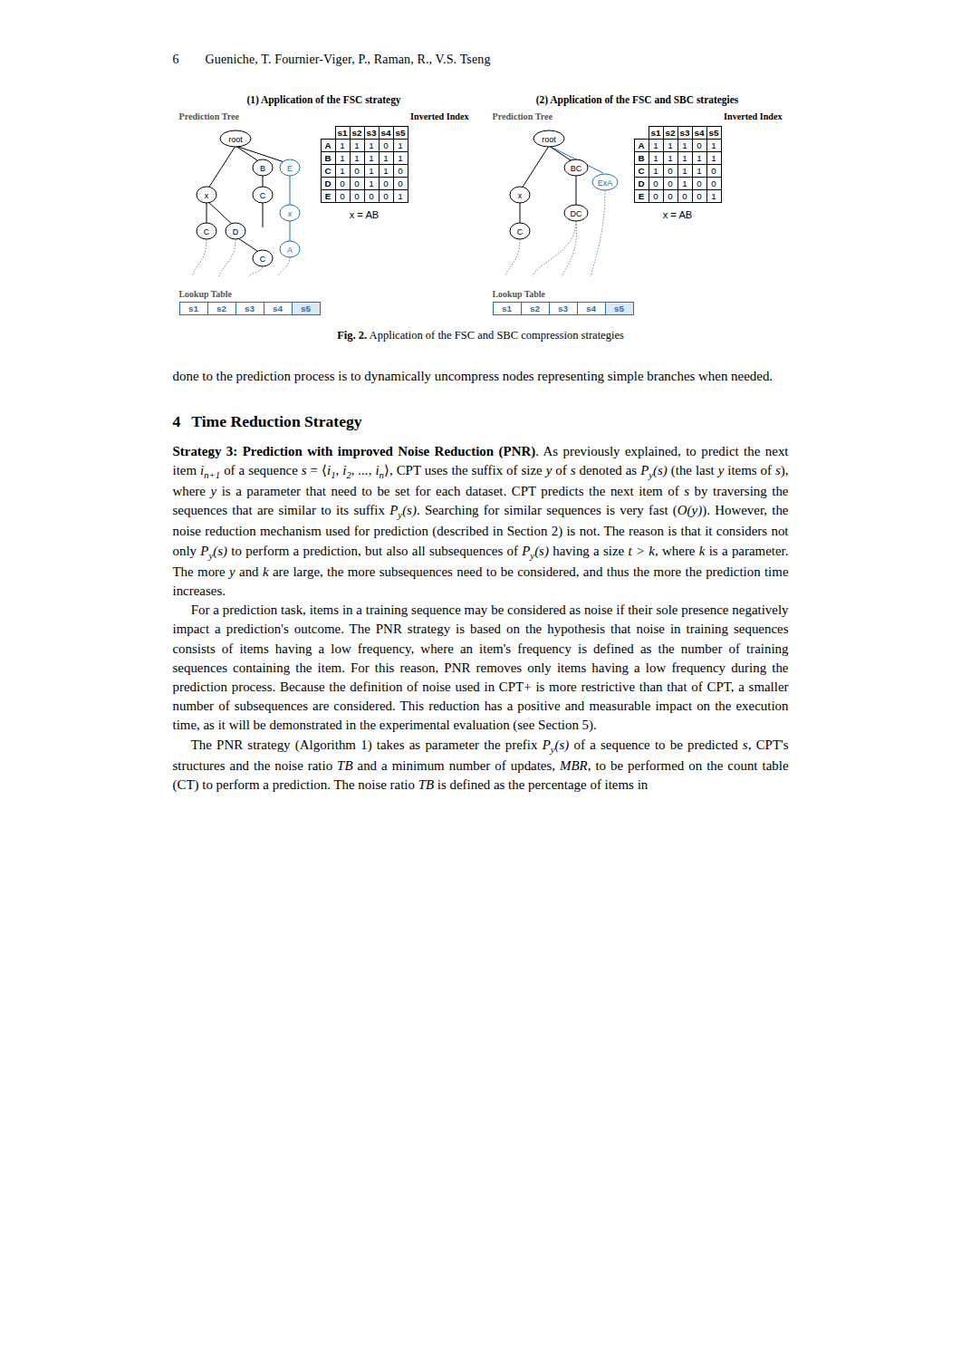6 Gueniche, T. Fournier-Viger, P., Raman, R., V.S. Tseng
(1) Application of the FSC strategy
Prediction Tree Inverted Index
root B E x C C D x C A
| | s1 | s2 | s3 | s4 | s5 |
| --- | --- | --- | --- | --- | --- |
| A | 1 | 1 | 1 | 0 | 1 |
| B | 1 | 1 | 1 | 1 | 1 |
| C | 1 | 0 | 1 | 1 | 0 |
| D | 0 | 0 | 1 | 0 | 0 |
| E | 0 | 0 | 0 | 0 | 1 |
x = AB
Lookup Table
| s1 | s2 | s3 | s4 | s5 |
(2) Application of the FSC and SBC strategies
Prediction Tree Inverted Index
root BC ExA x DC C
| | s1 | s2 | s3 | s4 | s5 |
| --- | --- | --- | --- | --- | --- |
| A | 1 | 1 | 1 | 0 | 1 |
| B | 1 | 1 | 1 | 1 | 1 |
| C | 1 | 0 | 1 | 1 | 0 |
| D | 0 | 0 | 1 | 0 | 0 |
| E | 0 | 0 | 0 | 0 | 1 |
x = AB
Lookup Table
| s1 | s2 | s3 | s4 | s5 |
Fig. 2. Application of the FSC and SBC compression strategies
done to the prediction process is to dynamically uncompress nodes representing simple branches when needed.
4 Time Reduction Strategy
Strategy 3: Prediction with improved Noise Reduction (PNR). As previously explained, to predict the next item in+1 of a sequence s = ⟨i1, i2, ..., in⟩, CPT uses the suffix of size y of s denoted as Py(s) (the last y items of s), where y is a parameter that need to be set for each dataset. CPT predicts the next item of s by traversing the sequences that are similar to its suffix Py(s). Searching for similar sequences is very fast (O(y)). However, the noise reduction mechanism used for prediction (described in Section 2) is not. The reason is that it considers not only Py(s) to perform a prediction, but also all subsequences of Py(s) having a size t > k, where k is a parameter. The more y and k are large, the more subsequences need to be considered, and thus the more the prediction time increases.
For a prediction task, items in a training sequence may be considered as noise if their sole presence negatively impact a prediction's outcome. The PNR strategy is based on the hypothesis that noise in training sequences consists of items having a low frequency, where an item's frequency is defined as the number of training sequences containing the item. For this reason, PNR removes only items having a low frequency during the prediction process. Because the definition of noise used in CPT+ is more restrictive than that of CPT, a smaller number of subsequences are considered. This reduction has a positive and measurable impact on the execution time, as it will be demonstrated in the experimental evaluation (see Section 5).
The PNR strategy (Algorithm 1) takes as parameter the prefix Py(s) of a sequence to be predicted s, CPT's structures and the noise ratio TB and a minimum number of updates, MBR, to be performed on the count table (CT) to perform a prediction. The noise ratio TB is defined as the percentage of items in